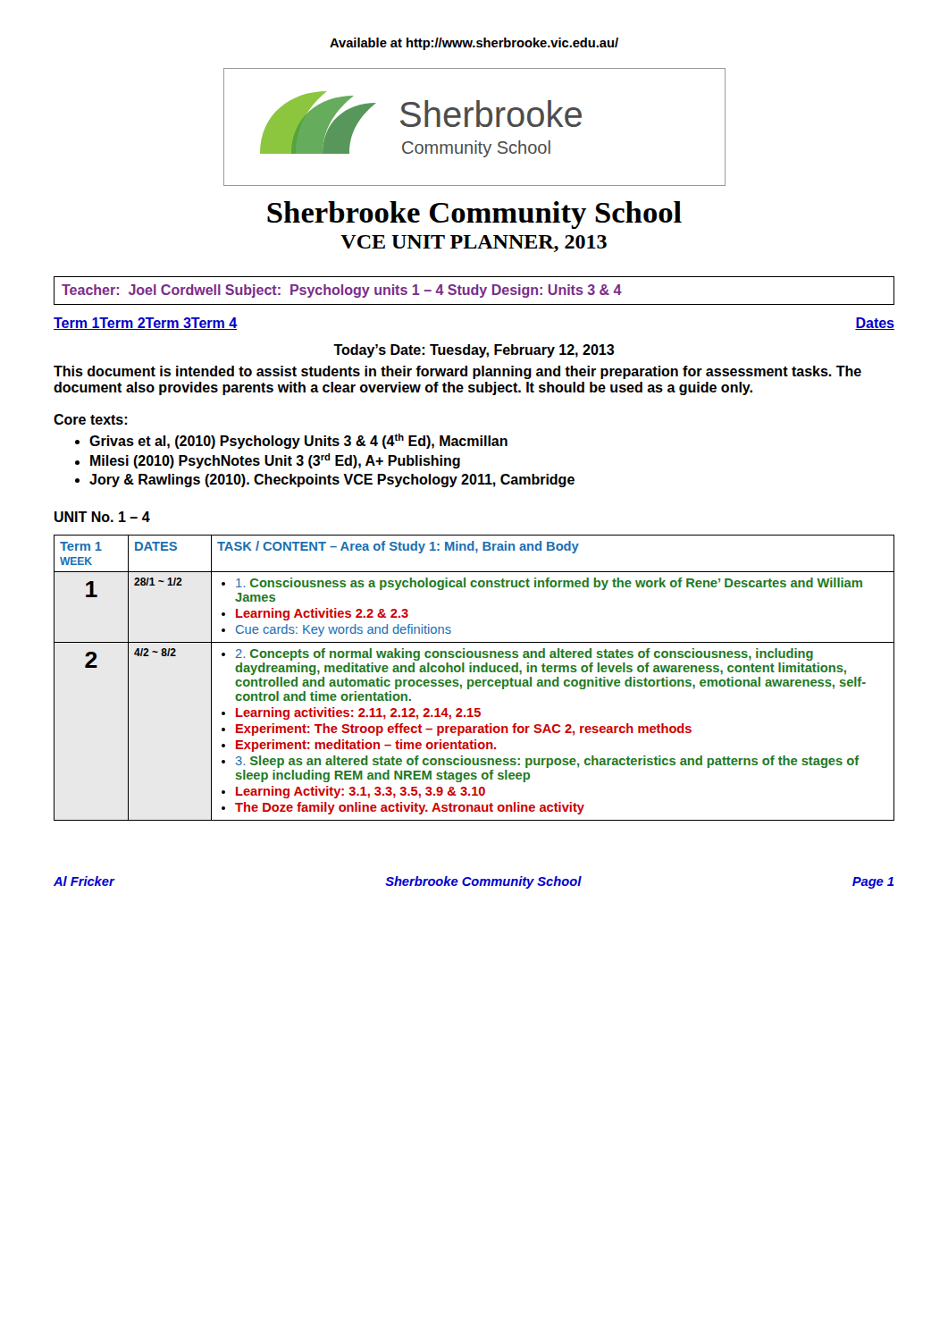Available at http://www.sherbrooke.vic.edu.au/
Sherbrooke Community School
Sherbrooke Community School
VCE UNIT PLANNER, 2013
Teacher: Joel Cordwell Subject: Psychology units 1 – 4 Study Design: Units 3 & 4
Term 1 Term 2 Term 3 Term 4 Dates
Today’s Date: Tuesday, February 12, 2013
This document is intended to assist students in their forward planning and their preparation for assessment tasks. The document also provides parents with a clear overview of the subject. It should be used as a guide only.
Core texts:
Grivas et al, (2010) Psychology Units 3 & 4 (4th Ed), Macmillan
Milesi (2010) PsychNotes Unit 3 (3rd Ed), A+ Publishing
Jory & Rawlings (2010). Checkpoints VCE Psychology 2011, Cambridge
UNIT No. 1 – 4
| Term 1 WEEK | DATES | TASK / CONTENT – Area of Study 1: Mind, Brain and Body |
| --- | --- | --- |
| 1 | 28/1 ~ 1/2 | 1. Consciousness as a psychological construct informed by the work of Rene’ Descartes and William James Learning Activities 2.2 & 2.3 Cue cards: Key words and definitions |
| 2 | 4/2 ~ 8/2 | 2. Concepts of normal waking consciousness and altered states of consciousness, including daydreaming, meditative and alcohol induced, in terms of levels of awareness, content limitations, controlled and automatic processes, perceptual and cognitive distortions, emotional awareness, self-control and time orientation. Learning activities: 2.11, 2.12, 2.14, 2.15 Experiment: The Stroop effect – preparation for SAC 2, research methods Experiment: meditation – time orientation. 3. Sleep as an altered state of consciousness: purpose, characteristics and patterns of the stages of sleep including REM and NREM stages of sleep Learning Activity: 3.1, 3.3, 3.5, 3.9 & 3.10 The Doze family online activity. Astronaut online activity |
Al Fricker Sherbrooke Community School Page 1